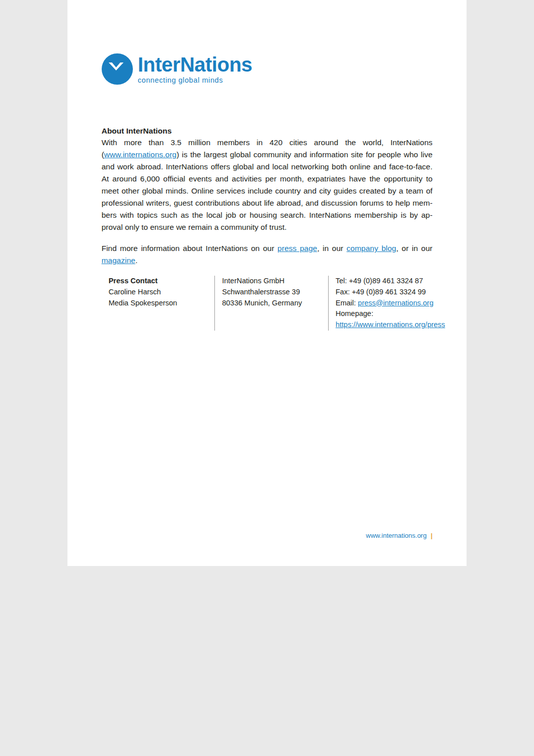InterNations
connecting global minds
About InterNations
With more than 3.5 million members in 420 cities around the world, InterNations (www.internations.org) is the largest global community and information site for people who live and work abroad. InterNations offers global and local networking both online and face-to-face. At around 6,000 official events and activities per month, expatriates have the opportunity to meet other global minds. Online services include country and city guides created by a team of professional writers, guest contributions about life abroad, and discussion forums to help members with topics such as the local job or housing search. InterNations membership is by approval only to ensure we remain a community of trust.
Find more information about InterNations on our press page, in our company blog, or in our magazine.
Press Contact
Caroline Harsch
Media Spokesperson
InterNations GmbH
Schwanthalerstrasse 39
80336 Munich, Germany
Tel: +49 (0)89 461 3324 87
Fax: +49 (0)89 461 3324 99
Email: press@internations.org
Homepage: https://www.internations.org/press
www.internations.org|